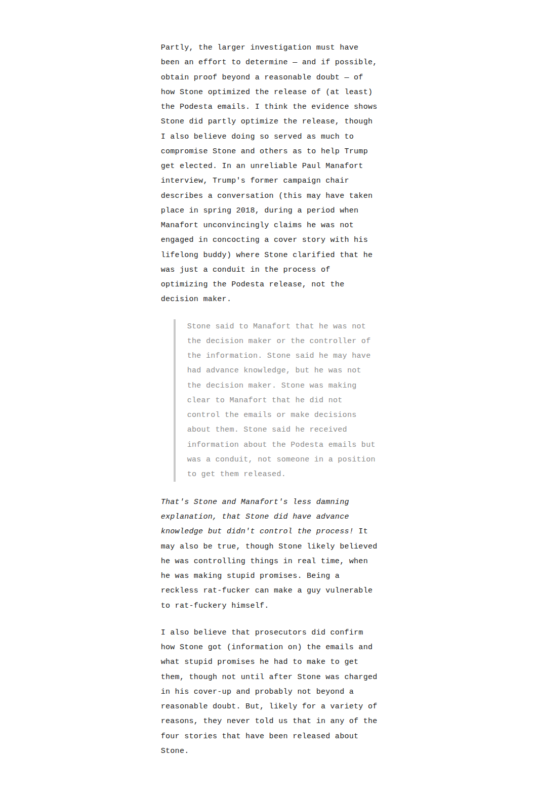Partly, the larger investigation must have been an effort to determine — and if possible, obtain proof beyond a reasonable doubt — of how Stone optimized the release of (at least) the Podesta emails. I think the evidence shows Stone did partly optimize the release, though I also believe doing so served as much to compromise Stone and others as to help Trump get elected. In an unreliable Paul Manafort interview, Trump's former campaign chair describes a conversation (this may have taken place in spring 2018, during a period when Manafort unconvincingly claims he was not engaged in concocting a cover story with his lifelong buddy) where Stone clarified that he was just a conduit in the process of optimizing the Podesta release, not the decision maker.
Stone said to Manafort that he was not the decision maker or the controller of the information. Stone said he may have had advance knowledge, but he was not the decision maker. Stone was making clear to Manafort that he did not control the emails or make decisions about them. Stone said he received information about the Podesta emails but was a conduit, not someone in a position to get them released.
That's Stone and Manafort's less damning explanation, that Stone did have advance knowledge but didn't control the process! It may also be true, though Stone likely believed he was controlling things in real time, when he was making stupid promises. Being a reckless rat-fucker can make a guy vulnerable to rat-fuckery himself.
I also believe that prosecutors did confirm how Stone got (information on) the emails and what stupid promises he had to make to get them, though not until after Stone was charged in his cover-up and probably not beyond a reasonable doubt. But, likely for a variety of reasons, they never told us that in any of the four stories that have been released about Stone.